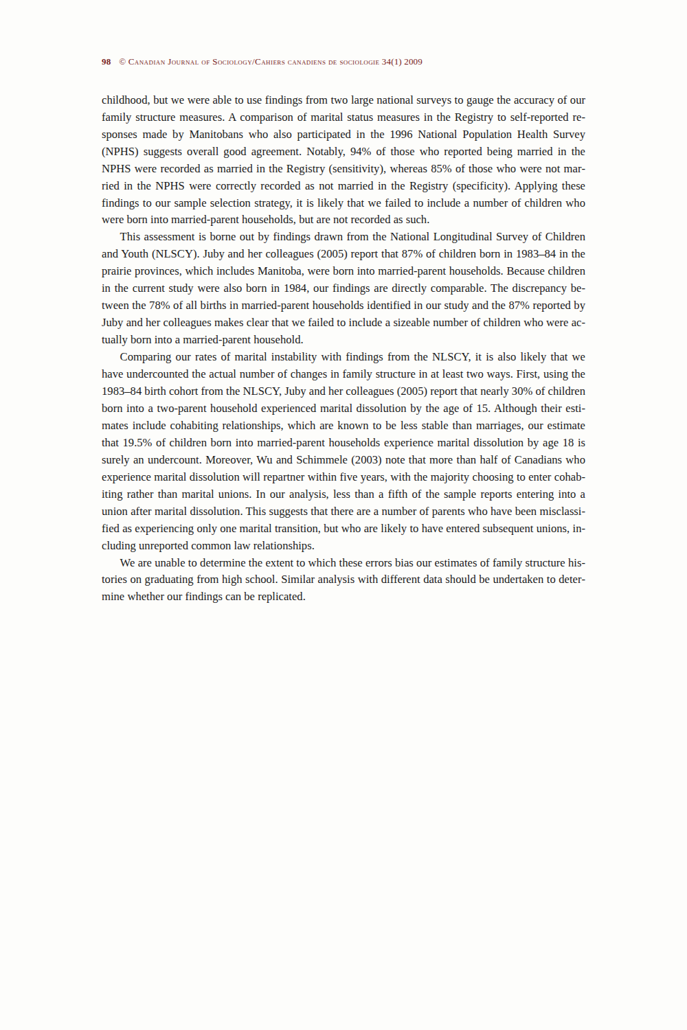98© Canadian Journal of Sociology/Cahiers canadiens de sociologie 34(1) 2009
childhood, but we were able to use findings from two large national surveys to gauge the accuracy of our family structure measures. A comparison of marital status measures in the Registry to self-reported responses made by Manitobans who also participated in the 1996 National Population Health Survey (NPHS) suggests overall good agreement. Notably, 94% of those who reported being married in the NPHS were recorded as married in the Registry (sensitivity), whereas 85% of those who were not married in the NPHS were correctly recorded as not married in the Registry (specificity). Applying these findings to our sample selection strategy, it is likely that we failed to include a number of children who were born into married-parent households, but are not recorded as such.
This assessment is borne out by findings drawn from the National Longitudinal Survey of Children and Youth (NLSCY). Juby and her colleagues (2005) report that 87% of children born in 1983–84 in the prairie provinces, which includes Manitoba, were born into married-parent households. Because children in the current study were also born in 1984, our findings are directly comparable. The discrepancy between the 78% of all births in married-parent households identified in our study and the 87% reported by Juby and her colleagues makes clear that we failed to include a sizeable number of children who were actually born into a married-parent household.
Comparing our rates of marital instability with findings from the NLSCY, it is also likely that we have undercounted the actual number of changes in family structure in at least two ways. First, using the 1983–84 birth cohort from the NLSCY, Juby and her colleagues (2005) report that nearly 30% of children born into a two-parent household experienced marital dissolution by the age of 15. Although their estimates include cohabiting relationships, which are known to be less stable than marriages, our estimate that 19.5% of children born into married-parent households experience marital dissolution by age 18 is surely an undercount. Moreover, Wu and Schimmele (2003) note that more than half of Canadians who experience marital dissolution will repartner within five years, with the majority choosing to enter cohabiting rather than marital unions. In our analysis, less than a fifth of the sample reports entering into a union after marital dissolution. This suggests that there are a number of parents who have been misclassified as experiencing only one marital transition, but who are likely to have entered subsequent unions, including unreported common law relationships.
We are unable to determine the extent to which these errors bias our estimates of family structure histories on graduating from high school. Similar analysis with different data should be undertaken to determine whether our findings can be replicated.